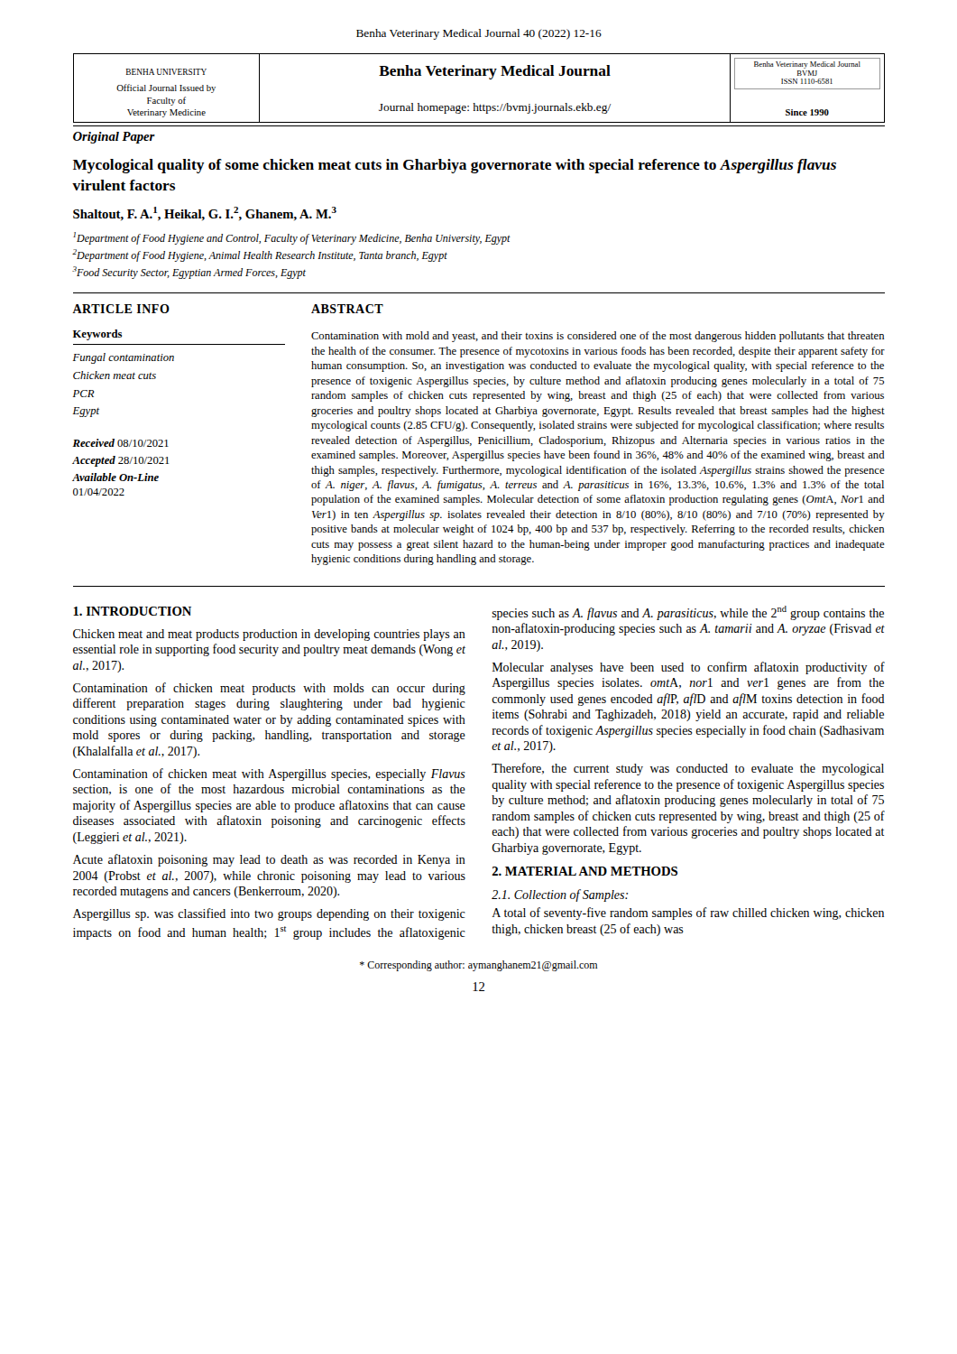Benha Veterinary Medical Journal 40 (2022) 12-16
BENHA UNIVERSITY
Official Journal Issued by
Faculty of
Veterinary Medicine
Benha Veterinary Medical Journal
Journal homepage: https://bvmj.journals.ekb.eg/
Benha Veterinary Medical Journal
BVMJ
ISSN 1110-6581
Since 1990
Original Paper
Mycological quality of some chicken meat cuts in Gharbiya governorate with special reference to Aspergillus flavus virulent factors
Shaltout, F. A.1, Heikal, G. I.2, Ghanem, A. M.3
1Department of Food Hygiene and Control, Faculty of Veterinary Medicine, Benha University, Egypt
2Department of Food Hygiene, Animal Health Research Institute, Tanta branch, Egypt
3Food Security Sector, Egyptian Armed Forces, Egypt
ARTICLE INFO
Keywords
Fungal contamination
Chicken meat cuts
PCR
Egypt
Received 08/10/2021
Accepted 28/10/2021
Available On-Line
01/04/2022
ABSTRACT
Contamination with mold and yeast, and their toxins is considered one of the most dangerous hidden pollutants that threaten the health of the consumer. The presence of mycotoxins in various foods has been recorded, despite their apparent safety for human consumption. So, an investigation was conducted to evaluate the mycological quality, with special reference to the presence of toxigenic Aspergillus species, by culture method and aflatoxin producing genes molecularly in a total of 75 random samples of chicken cuts represented by wing, breast and thigh (25 of each) that were collected from various groceries and poultry shops located at Gharbiya governorate, Egypt. Results revealed that breast samples had the highest mycological counts (2.85 CFU/g). Consequently, isolated strains were subjected for mycological classification; where results revealed detection of Aspergillus, Penicillium, Cladosporium, Rhizopus and Alternaria species in various ratios in the examined samples. Moreover, Aspergillus species have been found in 36%, 48% and 40% of the examined wing, breast and thigh samples, respectively. Furthermore, mycological identification of the isolated Aspergillus strains showed the presence of A. niger, A. flavus, A. fumigatus, A. terreus and A. parasiticus in 16%, 13.3%, 10.6%, 1.3% and 1.3% of the total population of the examined samples. Molecular detection of some aflatoxin production regulating genes (Omt A, Nor1 and Ver1) in ten Aspergillus sp. isolates revealed their detection in 8/10 (80%), 8/10 (80%) and 7/10 (70%) represented by positive bands at molecular weight of 1024 bp, 400 bp and 537 bp, respectively. Referring to the recorded results, chicken cuts may possess a great silent hazard to the human-being under improper good manufacturing practices and inadequate hygienic conditions during handling and storage.
1. INTRODUCTION
Chicken meat and meat products production in developing countries plays an essential role in supporting food security and poultry meat demands (Wong et al., 2017).
Contamination of chicken meat products with molds can occur during different preparation stages during slaughtering under bad hygienic conditions using contaminated water or by adding contaminated spices with mold spores or during packing, handling, transportation and storage (Khalalfalla et al., 2017).
Contamination of chicken meat with Aspergillus species, especially Flavus section, is one of the most hazardous microbial contaminations as the majority of Aspergillus species are able to produce aflatoxins that can cause diseases associated with aflatoxin poisoning and carcinogenic effects (Leggieri et al., 2021).
Acute aflatoxin poisoning may lead to death as was recorded in Kenya in 2004 (Probst et al., 2007), while chronic poisoning may lead to various recorded mutagens and cancers (Benkerroum, 2020).
Aspergillus sp. was classified into two groups depending on their toxigenic impacts on food and human health; 1st group includes the aflatoxigenic species such as A. flavus and A. parasiticus, while the 2nd group contains the non-aflatoxin-producing species such as A. tamarii and A. oryzae (Frisvad et al., 2019).
Molecular analyses have been used to confirm aflatoxin productivity of Aspergillus species isolates. omt A, nor1 and ver1 genes are from the commonly used genes encoded afl P, afl D and afl M toxins detection in food items (Sohrabi and Taghizadeh, 2018) yield an accurate, rapid and reliable records of toxigenic Aspergillus species especially in food chain (Sadhasivam et al., 2017).
Therefore, the current study was conducted to evaluate the mycological quality with special reference to the presence of toxigenic Aspergillus species by culture method; and aflatoxin producing genes molecularly in total of 75 random samples of chicken cuts represented by wing, breast and thigh (25 of each) that were collected from various groceries and poultry shops located at Gharbiya governorate, Egypt.
2. MATERIAL AND METHODS
2.1. Collection of Samples:
A total of seventy-five random samples of raw chilled chicken wing, chicken thigh, chicken breast (25 of each) was
* Corresponding author: aymanghanem21@gmail.com
12